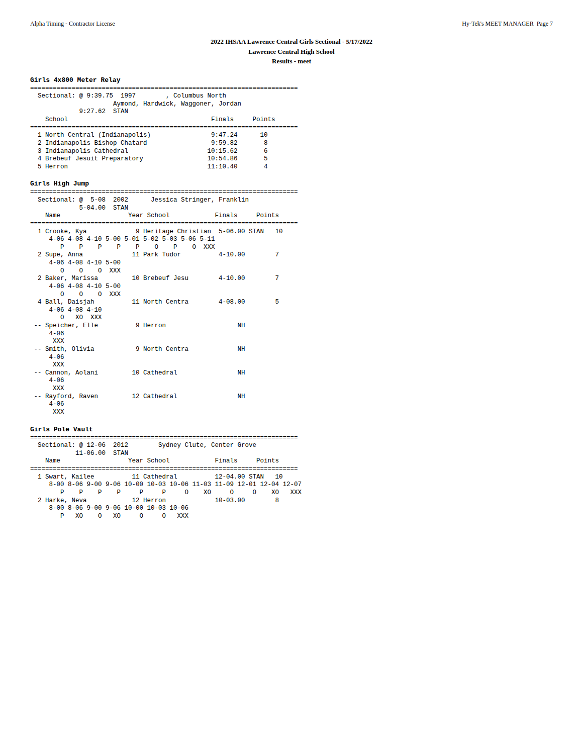Alpha Timing - Contractor License Hy-Tek's MEET MANAGER Page 7
2022 IHSAA Lawrence Central Girls Sectional - 5/17/2022
Lawrence Central High School
Results - meet
Girls 4x800 Meter Relay
=======================================================================
  Sectional: @ 9:39.75  1997        , Columbus North
                      Aymond, Hardwick, Waggoner, Jordan
             9:27.62  STAN
    School                                      Finals     Points
=======================================================================
  1 North Central (Indianapolis)                9:47.24      10
  2 Indianapolis Bishop Chatard                 9:59.82       8
  3 Indianapolis Cathedral                     10:15.62       6
  4 Brebeuf Jesuit Preparatory                 10:54.86       5
  5 Herron                                     11:10.40       4
Girls High Jump
=======================================================================
  Sectional: @  5-08  2002      Jessica Stringer, Franklin
             5-04.00  STAN
    Name                  Year School            Finals     Points
=======================================================================
  1 Crooke, Kya             9 Heritage Christian  5-06.00 STAN   10
     4-06 4-08 4-10 5-00 5-01 5-02 5-03 5-06 5-11
        P    P    P    P    P    O    P    O  XXX
  2 Supe, Anna             11 Park Tudor          4-10.00        7
     4-06 4-08 4-10 5-00
        O    O    O  XXX
  2 Baker, Marissa         10 Brebeuf Jesu        4-10.00        7
     4-06 4-08 4-10 5-00
        O    O    O  XXX
  4 Ball, Daisjah          11 North Centra        4-08.00        5
     4-06 4-08 4-10
        O   XO  XXX
 -- Speicher, Elle          9 Herron                   NH
     4-06
      XXX
 -- Smith, Olivia           9 North Centra             NH
     4-06
      XXX
 -- Cannon, Aolani         10 Cathedral                NH
     4-06
      XXX
 -- Rayford, Raven         12 Cathedral                NH
     4-06
      XXX
Girls Pole Vault
=======================================================================
  Sectional: @ 12-06  2012        Sydney Clute, Center Grove
            11-06.00  STAN
    Name                  Year School            Finals     Points
=======================================================================
  1 Swart, Kailee          11 Cathedral          12-04.00 STAN   10
     8-00 8-06 9-00 9-06 10-00 10-03 10-06 11-03 11-09 12-01 12-04 12-07
        P    P    P    P     P     P     O    XO     O     O    XO   XXX
  2 Harke, Neva            12 Herron             10-03.00        8
     8-00 8-06 9-00 9-06 10-00 10-03 10-06
        P   XO    O   XO     O     O   XXX